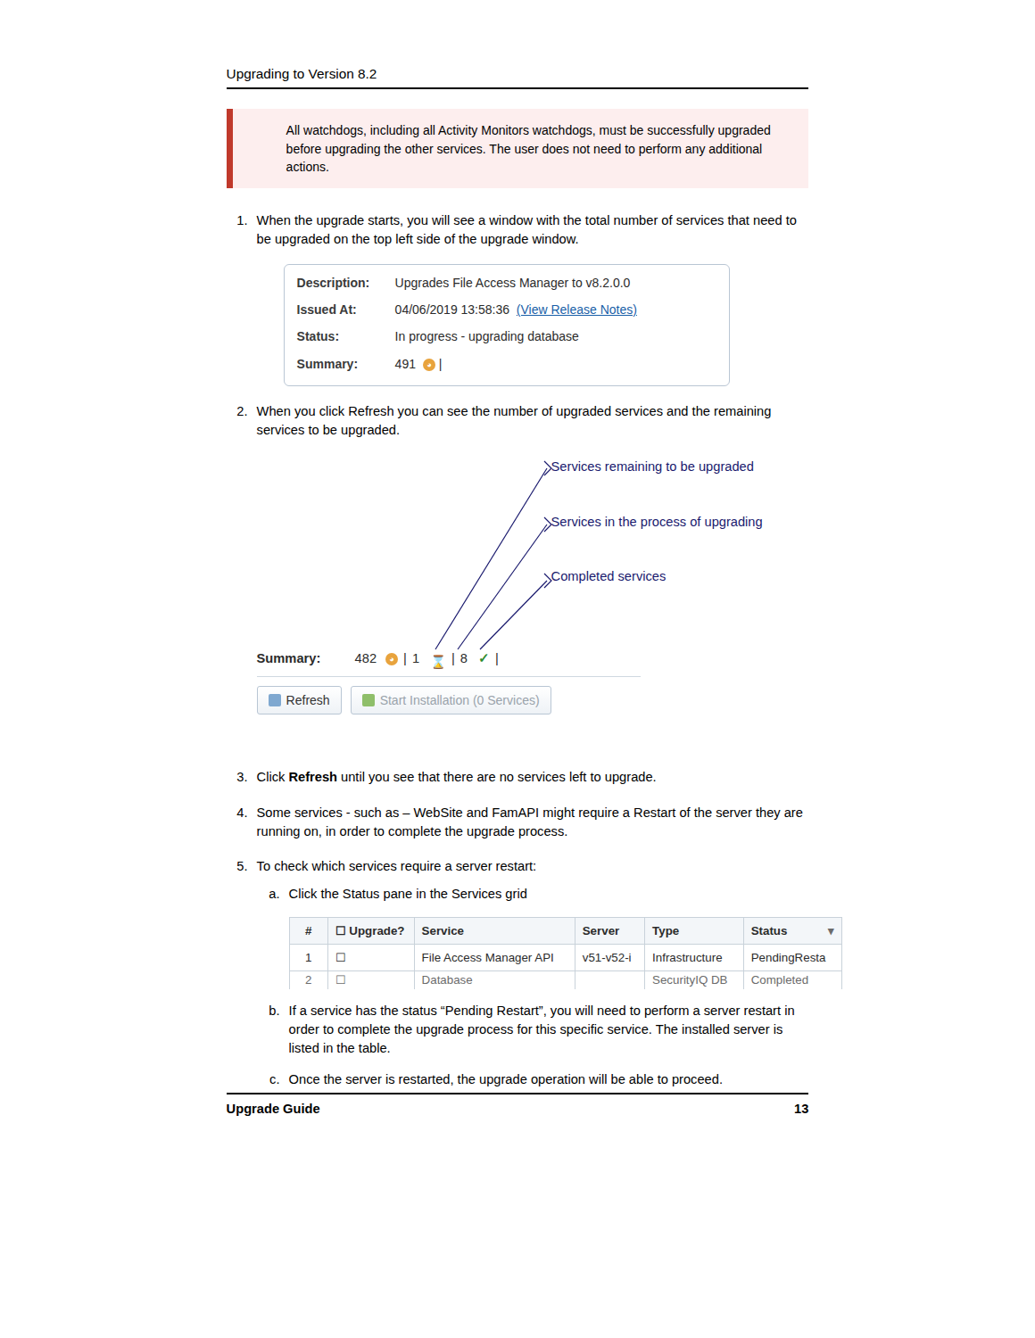Upgrading to Version 8.2
All watchdogs, including all Activity Monitors watchdogs, must be successfully upgraded before upgrading the other services. The user does not need to perform any additional actions.
When the upgrade starts, you will see a window with the total number of services that need to be upgraded on the top left side of the upgrade window.
Description:
Upgrades File Access Manager to v8.2.0.0
Issued At:
04/06/2019 13:58:36 (View Release Notes)
Status:
In progress - upgrading database
Summary:
491 ◕ |
When you click Refresh you can see the number of upgraded services and the remaining services to be upgraded.
Services remaining to be upgraded
Services in the process of upgrading
Completed services
Summary: 482 ◕ | 1 ⌛ | 8 ✓ |
Refresh Start Installation (0 Services)
Click Refresh until you see that there are no services left to upgrade.
Some services - such as – WebSite and FamAPI might require a Restart of the server they are running on, in order to complete the upgrade process.
To check which services require a server restart:
Click the Status pane in the Services grid
| # | ☐ Upgrade? | Service | Server | Type | Status ▾ |
| --- | --- | --- | --- | --- | --- |
| 1 | ☐ | File Access Manager API | v51-v52-i | Infrastructure | PendingResta |
| 2 | ☐ | Database | | SecurityIQ DB | Completed |
If a service has the status “Pending Restart”, you will need to perform a server restart in order to complete the upgrade process for this specific service. The installed server is listed in the table.
Once the server is restarted, the upgrade operation will be able to proceed.
Upgrade Guide
13